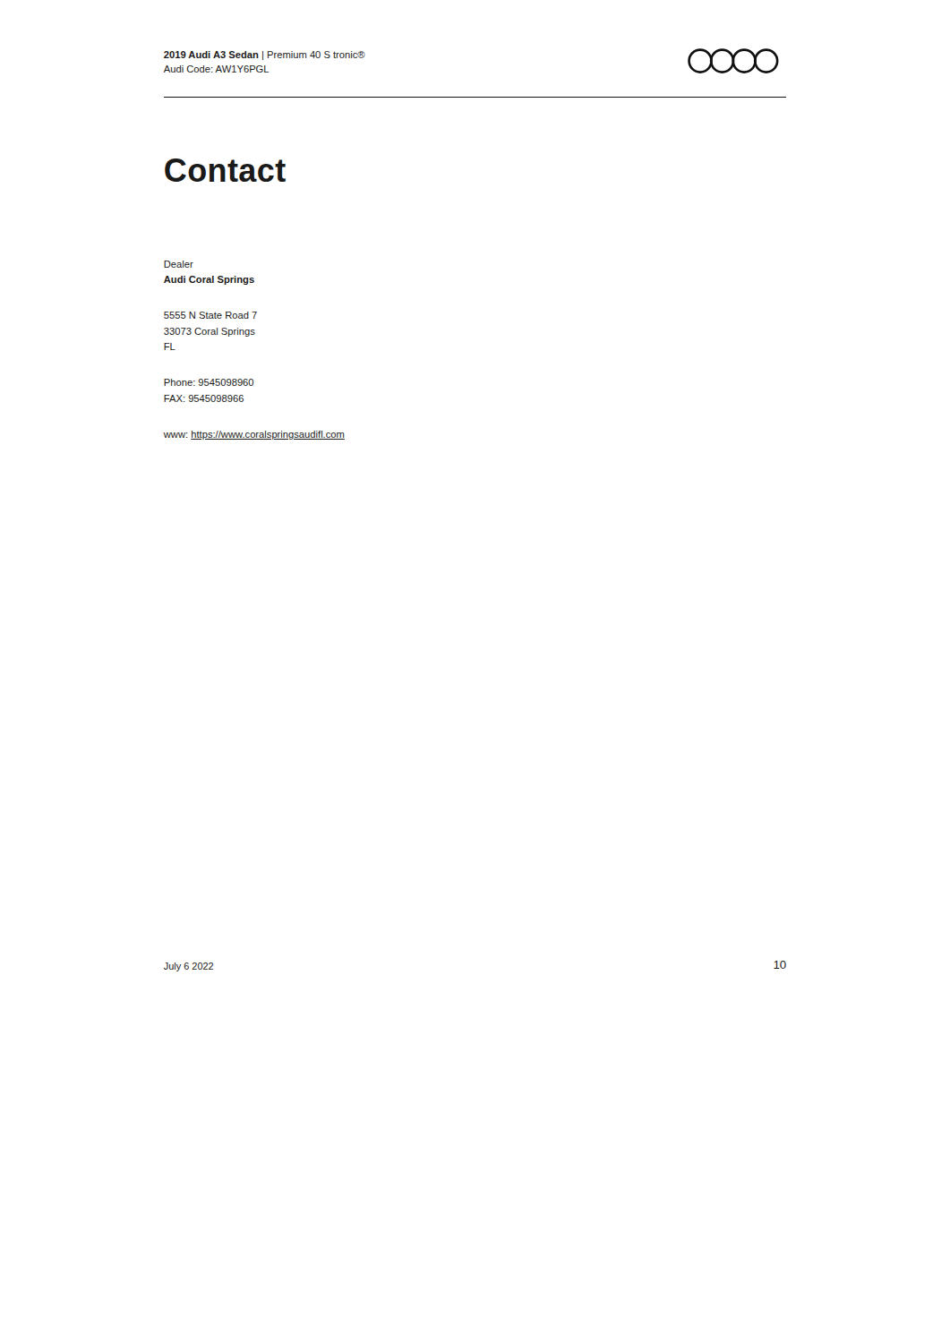2019 Audi A3 Sedan | Premium 40 S tronic®
Audi Code: AW1Y6PGL
Contact
Dealer
Audi Coral Springs
5555 N State Road 7
33073 Coral Springs
FL
Phone: 9545098960
FAX: 9545098966
www: https://www.coralspringsaudifl.com
July 6 2022
10